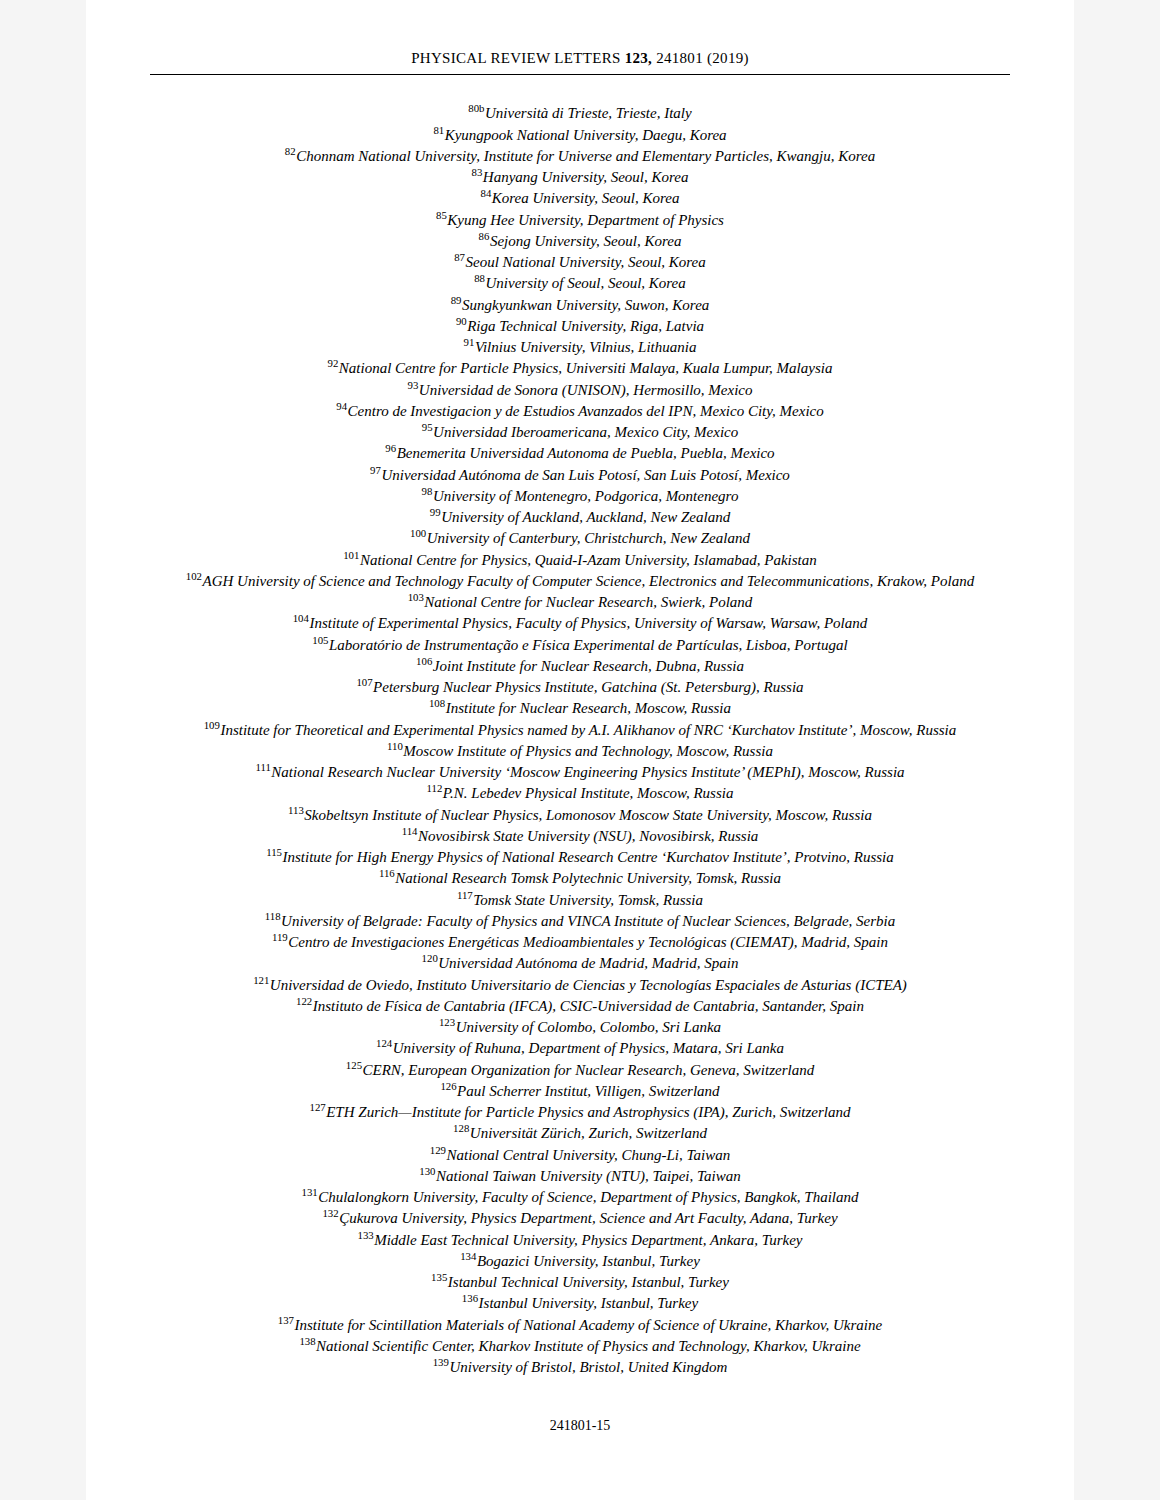PHYSICAL REVIEW LETTERS 123, 241801 (2019)
80bUniversità di Trieste, Trieste, Italy
81Kyungpook National University, Daegu, Korea
82Chonnam National University, Institute for Universe and Elementary Particles, Kwangju, Korea
83Hanyang University, Seoul, Korea
84Korea University, Seoul, Korea
85Kyung Hee University, Department of Physics
86Sejong University, Seoul, Korea
87Seoul National University, Seoul, Korea
88University of Seoul, Seoul, Korea
89Sungkyunkwan University, Suwon, Korea
90Riga Technical University, Riga, Latvia
91Vilnius University, Vilnius, Lithuania
92National Centre for Particle Physics, Universiti Malaya, Kuala Lumpur, Malaysia
93Universidad de Sonora (UNISON), Hermosillo, Mexico
94Centro de Investigacion y de Estudios Avanzados del IPN, Mexico City, Mexico
95Universidad Iberoamericana, Mexico City, Mexico
96Benemerita Universidad Autonoma de Puebla, Puebla, Mexico
97Universidad Autónoma de San Luis Potosí, San Luis Potosí, Mexico
98University of Montenegro, Podgorica, Montenegro
99University of Auckland, Auckland, New Zealand
100University of Canterbury, Christchurch, New Zealand
101National Centre for Physics, Quaid-I-Azam University, Islamabad, Pakistan
102AGH University of Science and Technology Faculty of Computer Science, Electronics and Telecommunications, Krakow, Poland
103National Centre for Nuclear Research, Swierk, Poland
104Institute of Experimental Physics, Faculty of Physics, University of Warsaw, Warsaw, Poland
105Laboratório de Instrumentação e Física Experimental de Partículas, Lisboa, Portugal
106Joint Institute for Nuclear Research, Dubna, Russia
107Petersburg Nuclear Physics Institute, Gatchina (St. Petersburg), Russia
108Institute for Nuclear Research, Moscow, Russia
109Institute for Theoretical and Experimental Physics named by A.I. Alikhanov of NRC ‘Kurchatov Institute’, Moscow, Russia
110Moscow Institute of Physics and Technology, Moscow, Russia
111National Research Nuclear University ‘Moscow Engineering Physics Institute’ (MEPhI), Moscow, Russia
112P.N. Lebedev Physical Institute, Moscow, Russia
113Skobeltsyn Institute of Nuclear Physics, Lomonosov Moscow State University, Moscow, Russia
114Novosibirsk State University (NSU), Novosibirsk, Russia
115Institute for High Energy Physics of National Research Centre ‘Kurchatov Institute’, Protvino, Russia
116National Research Tomsk Polytechnic University, Tomsk, Russia
117Tomsk State University, Tomsk, Russia
118University of Belgrade: Faculty of Physics and VINCA Institute of Nuclear Sciences, Belgrade, Serbia
119Centro de Investigaciones Energéticas Medioambientales y Tecnológicas (CIEMAT), Madrid, Spain
120Universidad Autónoma de Madrid, Madrid, Spain
121Universidad de Oviedo, Instituto Universitario de Ciencias y Tecnologías Espaciales de Asturias (ICTEA)
122Instituto de Física de Cantabria (IFCA), CSIC-Universidad de Cantabria, Santander, Spain
123University of Colombo, Colombo, Sri Lanka
124University of Ruhuna, Department of Physics, Matara, Sri Lanka
125CERN, European Organization for Nuclear Research, Geneva, Switzerland
126Paul Scherrer Institut, Villigen, Switzerland
127ETH Zurich—Institute for Particle Physics and Astrophysics (IPA), Zurich, Switzerland
128Universität Zürich, Zurich, Switzerland
129National Central University, Chung-Li, Taiwan
130National Taiwan University (NTU), Taipei, Taiwan
131Chulalongkorn University, Faculty of Science, Department of Physics, Bangkok, Thailand
132Çukurova University, Physics Department, Science and Art Faculty, Adana, Turkey
133Middle East Technical University, Physics Department, Ankara, Turkey
134Bogazici University, Istanbul, Turkey
135Istanbul Technical University, Istanbul, Turkey
136Istanbul University, Istanbul, Turkey
137Institute for Scintillation Materials of National Academy of Science of Ukraine, Kharkov, Ukraine
138National Scientific Center, Kharkov Institute of Physics and Technology, Kharkov, Ukraine
139University of Bristol, Bristol, United Kingdom
241801-15